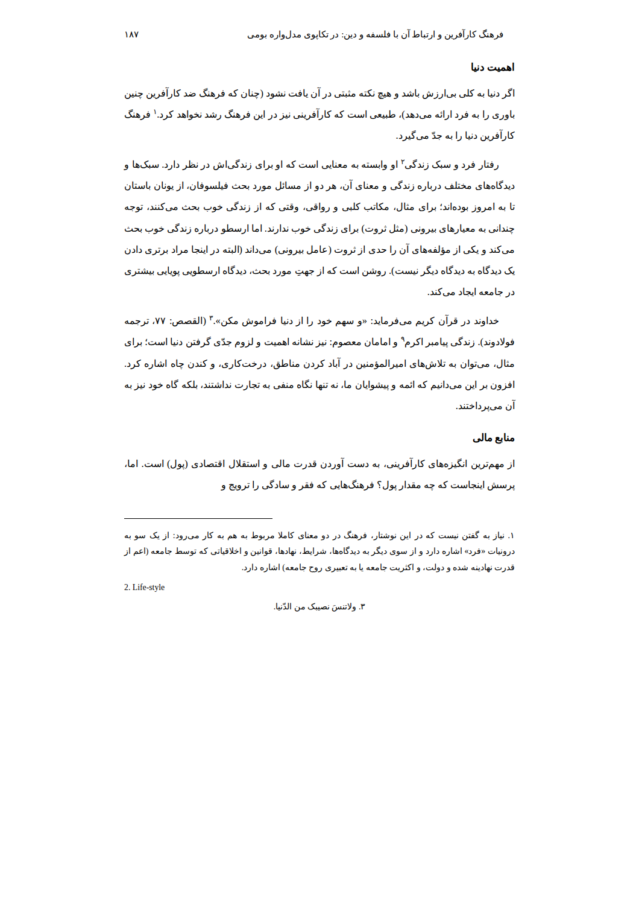فرهنگ کارآفرین و ارتباط آن با فلسفه و دین: در تکاپوی مدل‌واره بومی
۱۸۷
اهمیت دنیا
اگر دنیا به کلی بی‌ارزش باشد و هیچ نکته مثبتی در آن یافت نشود (چنان که فرهنگ ضد کارآفرین چنین باوری را به فرد ارائه می‌دهد)، طبیعی است که کارآفرینی نیز در این فرهنگ رشد نخواهد کرد.۱ فرهنگ کارآفرین دنیا را به جدّ می‌گیرد.
رفتار فرد و سبک زندگی۲ او وابسته به معنایی است که او برای زندگی‌اش در نظر دارد. سبک‌ها و دیدگاه‌های مختلف درباره زندگی و معنای آن، هر دو از مسائل مورد بحث فیلسوفان، از یونان باستان تا به امروز بوده‌اند؛ برای مثال، مکاتب کلبی و رواقی، وقتی که از زندگی خوب بحث می‌کنند، توجه چندانی به معیارهای بیرونی (مثل ثروت) برای زندگی خوب ندارند. اما ارسطو درباره زندگی خوب بحث می‌کند و یکی از مؤلفه‌های آن را حدی از ثروت (عامل بیرونی) می‌داند (البته در اینجا مراد برتری دادن یک دیدگاه به دیدگاه دیگر نیست). روشن است که از جهتِ مورد بحث، دیدگاه ارسطویی پویایی بیشتری در جامعه ایجاد می‌کند.
خداوند در قرآن کریم می‌فرماید: «و سهم خود را از دنیا فراموش مکن».۳ (القصص: ۷۷، ترجمه فولادوند). زندگی پیامبر اکرم۹ و امامان معصوم: نیز نشانه اهمیت و لزوم جدّی گرفتن دنیا است؛ برای مثال، می‌توان به تلاش‌های امیرالمؤمنین در آباد کردن مناطق، درخت‌کاری، و کندن چاه اشاره کرد. افزون بر این می‌دانیم که ائمه و پیشوایان ما، نه تنها نگاه منفی به تجارت نداشتند، بلکه گاه خود نیز به آن می‌پرداختند.
منابع مالی
از مهم‌ترین انگیزه‌های کارآفرینی، به دست آوردن قدرت مالی و استقلال اقتصادی (پول) است. اما، پرسش اینجاست که چه مقدار پول؟ فرهنگ‌هایی که فقر و سادگی را ترویج و
۱. نیاز به گفتن نیست که در این نوشتار، فرهنگ در دو معنای کاملا مربوط به هم به کار می‌رود: از یک سو به درونیات «فرد» اشاره دارد و از سوی دیگر به دیدگاه‌ها، شرایط، نهادها، قوانین و اخلاقیاتی که توسط جامعه (اعم از قدرت نهادینه شده و دولت، و اکثریت جامعه یا به تعبیری روح جامعه) اشاره دارد.
2. Life-style
۳. ولاتنسَ نصیبک من الدّنیا.